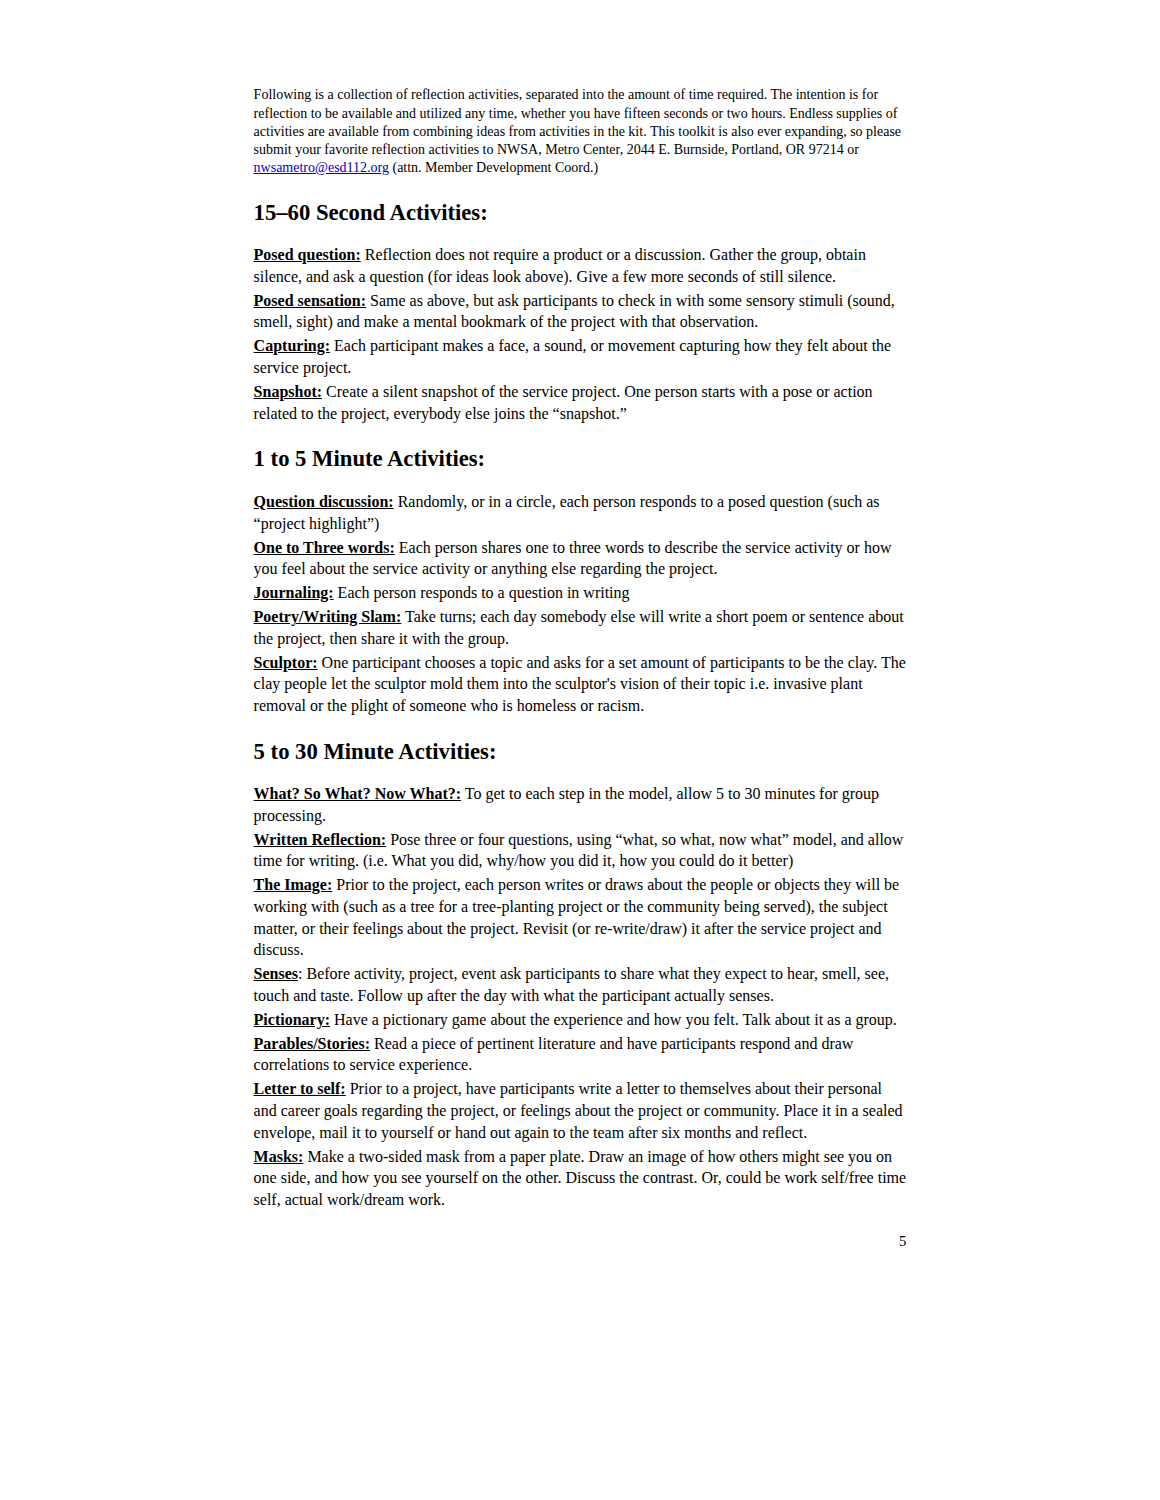Following is a collection of reflection activities, separated into the amount of time required. The intention is for reflection to be available and utilized any time, whether you have fifteen seconds or two hours. Endless supplies of activities are available from combining ideas from activities in the kit. This toolkit is also ever expanding, so please submit your favorite reflection activities to NWSA, Metro Center, 2044 E. Burnside, Portland, OR 97214 or nwsametro@esd112.org (attn. Member Development Coord.)
15–60 Second Activities:
Posed question: Reflection does not require a product or a discussion. Gather the group, obtain silence, and ask a question (for ideas look above). Give a few more seconds of still silence.
Posed sensation: Same as above, but ask participants to check in with some sensory stimuli (sound, smell, sight) and make a mental bookmark of the project with that observation.
Capturing: Each participant makes a face, a sound, or movement capturing how they felt about the service project.
Snapshot: Create a silent snapshot of the service project. One person starts with a pose or action related to the project, everybody else joins the “snapshot.”
1 to 5 Minute Activities:
Question discussion: Randomly, or in a circle, each person responds to a posed question (such as “project highlight”)
One to Three words: Each person shares one to three words to describe the service activity or how you feel about the service activity or anything else regarding the project.
Journaling: Each person responds to a question in writing
Poetry/Writing Slam: Take turns; each day somebody else will write a short poem or sentence about the project, then share it with the group.
Sculptor: One participant chooses a topic and asks for a set amount of participants to be the clay. The clay people let the sculptor mold them into the sculptor's vision of their topic i.e. invasive plant removal or the plight of someone who is homeless or racism.
5 to 30 Minute Activities:
What? So What? Now What?: To get to each step in the model, allow 5 to 30 minutes for group processing.
Written Reflection: Pose three or four questions, using “what, so what, now what” model, and allow time for writing. (i.e. What you did, why/how you did it, how you could do it better)
The Image: Prior to the project, each person writes or draws about the people or objects they will be working with (such as a tree for a tree-planting project or the community being served), the subject matter, or their feelings about the project. Revisit (or re-write/draw) it after the service project and discuss.
Senses: Before activity, project, event ask participants to share what they expect to hear, smell, see, touch and taste. Follow up after the day with what the participant actually senses.
Pictionary: Have a pictionary game about the experience and how you felt. Talk about it as a group.
Parables/Stories: Read a piece of pertinent literature and have participants respond and draw correlations to service experience.
Letter to self: Prior to a project, have participants write a letter to themselves about their personal and career goals regarding the project, or feelings about the project or community. Place it in a sealed envelope, mail it to yourself or hand out again to the team after six months and reflect.
Masks: Make a two-sided mask from a paper plate. Draw an image of how others might see you on one side, and how you see yourself on the other. Discuss the contrast. Or, could be work self/free time self, actual work/dream work.
5